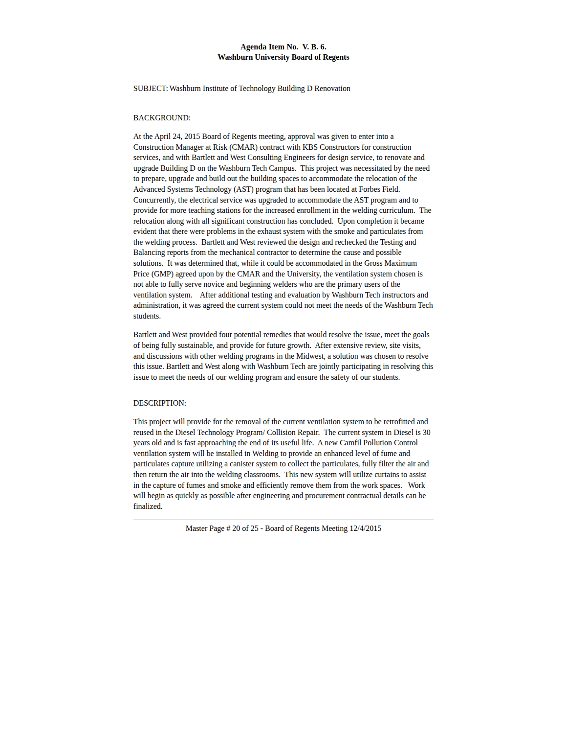Agenda Item No. V. B. 6.
Washburn University Board of Regents
SUBJECT: Washburn Institute of Technology Building D Renovation
BACKGROUND:
At the April 24, 2015 Board of Regents meeting, approval was given to enter into a Construction Manager at Risk (CMAR) contract with KBS Constructors for construction services, and with Bartlett and West Consulting Engineers for design service, to renovate and upgrade Building D on the Washburn Tech Campus. This project was necessitated by the need to prepare, upgrade and build out the building spaces to accommodate the relocation of the Advanced Systems Technology (AST) program that has been located at Forbes Field. Concurrently, the electrical service was upgraded to accommodate the AST program and to provide for more teaching stations for the increased enrollment in the welding curriculum. The relocation along with all significant construction has concluded. Upon completion it became evident that there were problems in the exhaust system with the smoke and particulates from the welding process. Bartlett and West reviewed the design and rechecked the Testing and Balancing reports from the mechanical contractor to determine the cause and possible solutions. It was determined that, while it could be accommodated in the Gross Maximum Price (GMP) agreed upon by the CMAR and the University, the ventilation system chosen is not able to fully serve novice and beginning welders who are the primary users of the ventilation system. After additional testing and evaluation by Washburn Tech instructors and administration, it was agreed the current system could not meet the needs of the Washburn Tech students.
Bartlett and West provided four potential remedies that would resolve the issue, meet the goals of being fully sustainable, and provide for future growth. After extensive review, site visits, and discussions with other welding programs in the Midwest, a solution was chosen to resolve this issue. Bartlett and West along with Washburn Tech are jointly participating in resolving this issue to meet the needs of our welding program and ensure the safety of our students.
DESCRIPTION:
This project will provide for the removal of the current ventilation system to be retrofitted and reused in the Diesel Technology Program/ Collision Repair. The current system in Diesel is 30 years old and is fast approaching the end of its useful life. A new Camfil Pollution Control ventilation system will be installed in Welding to provide an enhanced level of fume and particulates capture utilizing a canister system to collect the particulates, fully filter the air and then return the air into the welding classrooms. This new system will utilize curtains to assist in the capture of fumes and smoke and efficiently remove them from the work spaces. Work will begin as quickly as possible after engineering and procurement contractual details can be finalized.
Master Page # 20 of 25 - Board of Regents Meeting 12/4/2015